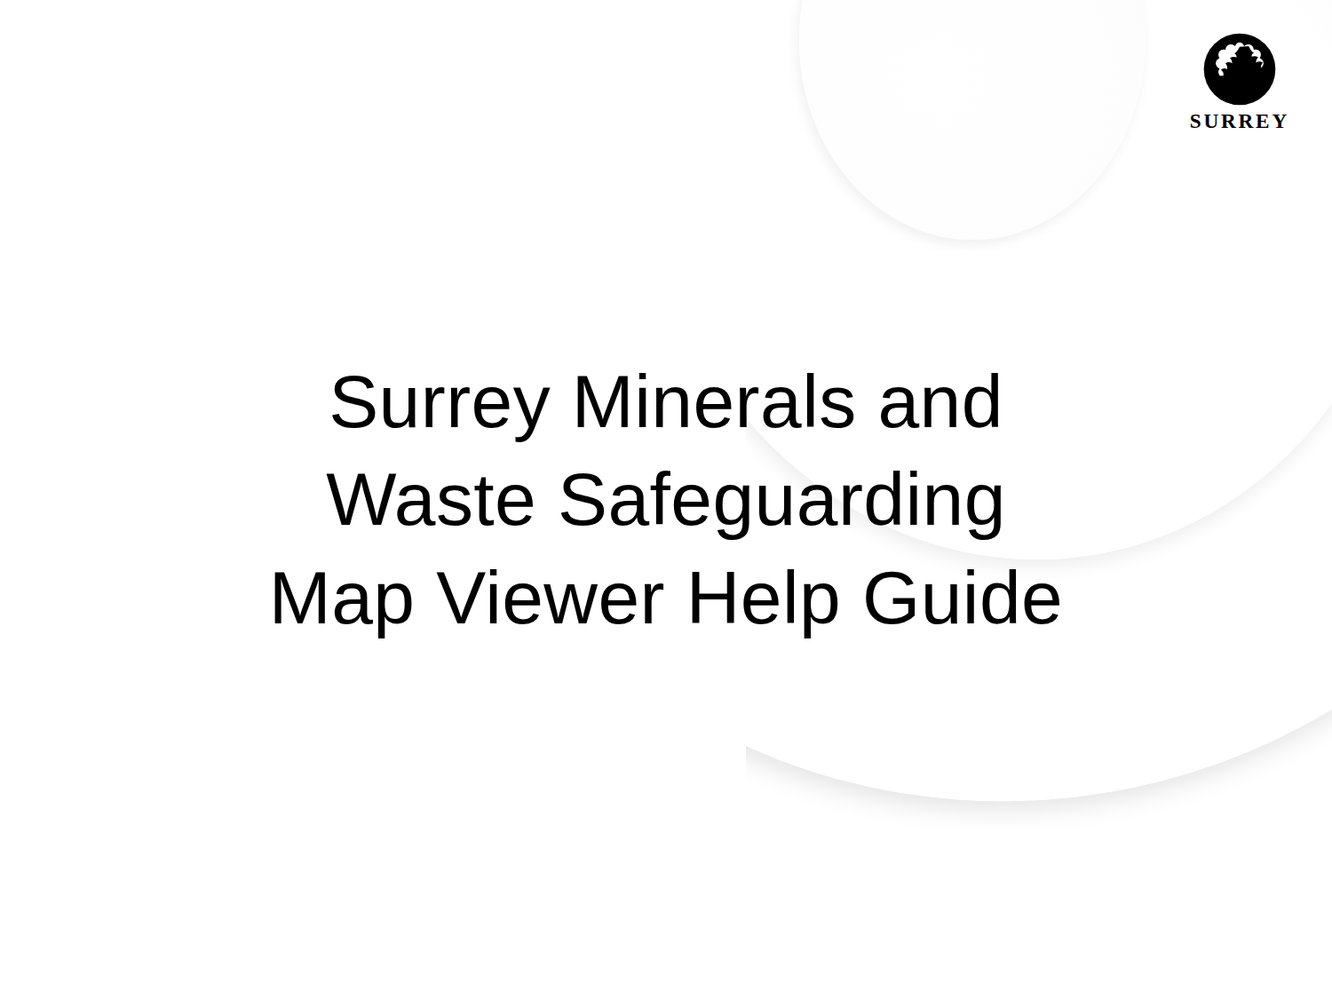SURREY
Surrey Minerals and Waste Safeguarding Map Viewer Help Guide